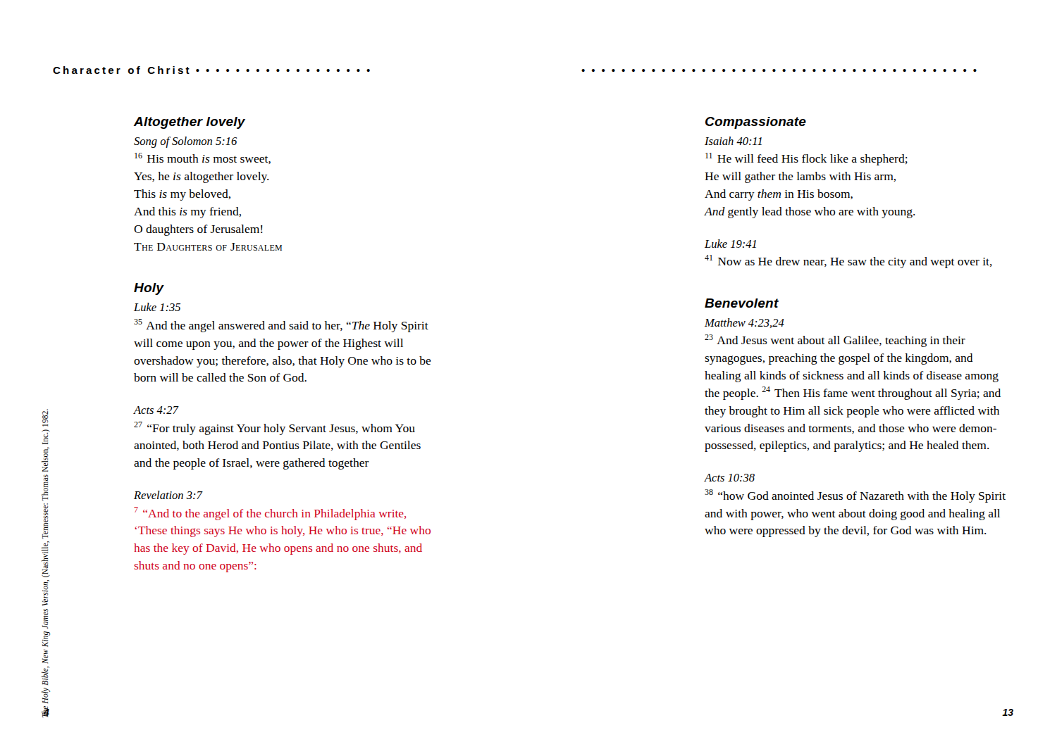Character of Christ ••••••••••••••••••
The Holy Bible, New King James Version, (Nashville, Tennessee: Thomas Nelson, Inc.) 1982.
Altogether lovely
Song of Solomon 5:16
16 His mouth is most sweet,
Yes, he is altogether lovely.
This is my beloved,
And this is my friend,
O daughters of Jerusalem!
The Daughters of Jerusalem
Holy
Luke 1:35
35 And the angel answered and said to her, “The Holy Spirit will come upon you, and the power of the Highest will overshadow you; therefore, also, that Holy One who is to be born will be called the Son of God.
Acts 4:27
27 “For truly against Your holy Servant Jesus, whom You anointed, both Herod and Pontius Pilate, with the Gentiles and the people of Israel, were gathered together
Revelation 3:7
7 “And to the angel of the church in Philadelphia write,
‘These things says He who is holy, He who is true, “He who has the key of David, He who opens and no one shuts, and shuts and no one opens”:
4
••••••••••••••••••••••••••••••••••••••••
Compassionate
Isaiah 40:11
11 He will feed His flock like a shepherd;
He will gather the lambs with His arm,
And carry them in His bosom,
And gently lead those who are with young.
Luke 19:41
41 Now as He drew near, He saw the city and wept over it,
Benevolent
Matthew 4:23,24
23 And Jesus went about all Galilee, teaching in their synagogues, preaching the gospel of the kingdom, and healing all kinds of sickness and all kinds of disease among the people. 24 Then His fame went throughout all Syria; and they brought to Him all sick people who were afflicted with various diseases and torments, and those who were demon-possessed, epileptics, and paralytics; and He healed them.
Acts 10:38
38 “how God anointed Jesus of Nazareth with the Holy Spirit and with power, who went about doing good and healing all who were oppressed by the devil, for God was with Him.
13